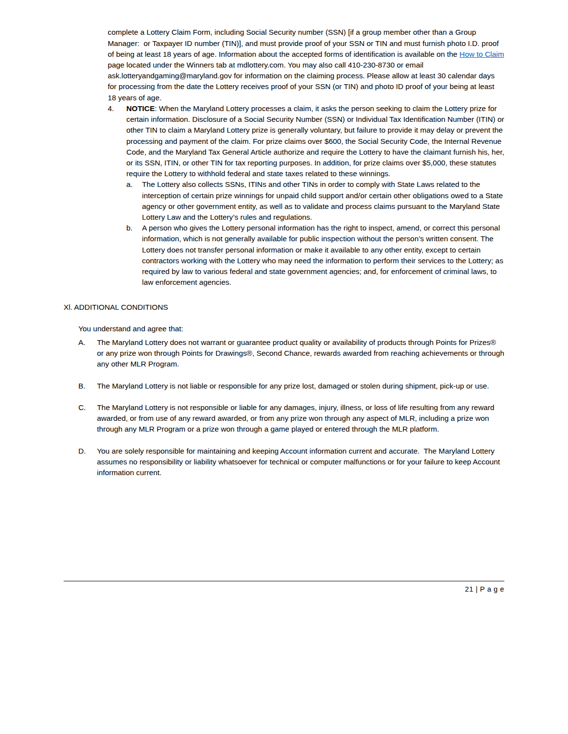complete a Lottery Claim Form, including Social Security number (SSN) [if a group member other than a Group Manager: or Taxpayer ID number (TIN)], and must provide proof of your SSN or TIN and must furnish photo I.D. proof of being at least 18 years of age. Information about the accepted forms of identification is available on the How to Claim page located under the Winners tab at mdlottery.com. You may also call 410-230-8730 or email ask.lotteryandgaming@maryland.gov for information on the claiming process. Please allow at least 30 calendar days for processing from the date the Lottery receives proof of your SSN (or TIN) and photo ID proof of your being at least 18 years of age.
4. NOTICE: When the Maryland Lottery processes a claim, it asks the person seeking to claim the Lottery prize for certain information. Disclosure of a Social Security Number (SSN) or Individual Tax Identification Number (ITIN) or other TIN to claim a Maryland Lottery prize is generally voluntary, but failure to provide it may delay or prevent the processing and payment of the claim. For prize claims over $600, the Social Security Code, the Internal Revenue Code, and the Maryland Tax General Article authorize and require the Lottery to have the claimant furnish his, her, or its SSN, ITIN, or other TIN for tax reporting purposes. In addition, for prize claims over $5,000, these statutes require the Lottery to withhold federal and state taxes related to these winnings.
a. The Lottery also collects SSNs, ITINs and other TINs in order to comply with State Laws related to the interception of certain prize winnings for unpaid child support and/or certain other obligations owed to a State agency or other government entity, as well as to validate and process claims pursuant to the Maryland State Lottery Law and the Lottery’s rules and regulations.
b. A person who gives the Lottery personal information has the right to inspect, amend, or correct this personal information, which is not generally available for public inspection without the person’s written consent. The Lottery does not transfer personal information or make it available to any other entity, except to certain contractors working with the Lottery who may need the information to perform their services to the Lottery; as required by law to various federal and state government agencies; and, for enforcement of criminal laws, to law enforcement agencies.
Xl. ADDITIONAL CONDITIONS
You understand and agree that:
A. The Maryland Lottery does not warrant or guarantee product quality or availability of products through Points for Prizes® or any prize won through Points for Drawings®, Second Chance, rewards awarded from reaching achievements or through any other MLR Program.
B. The Maryland Lottery is not liable or responsible for any prize lost, damaged or stolen during shipment, pick-up or use.
C. The Maryland Lottery is not responsible or liable for any damages, injury, illness, or loss of life resulting from any reward awarded, or from use of any reward awarded, or from any prize won through any aspect of MLR, including a prize won through any MLR Program or a prize won through a game played or entered through the MLR platform.
D. You are solely responsible for maintaining and keeping Account information current and accurate. The Maryland Lottery assumes no responsibility or liability whatsoever for technical or computer malfunctions or for your failure to keep Account information current.
21 | P a g e